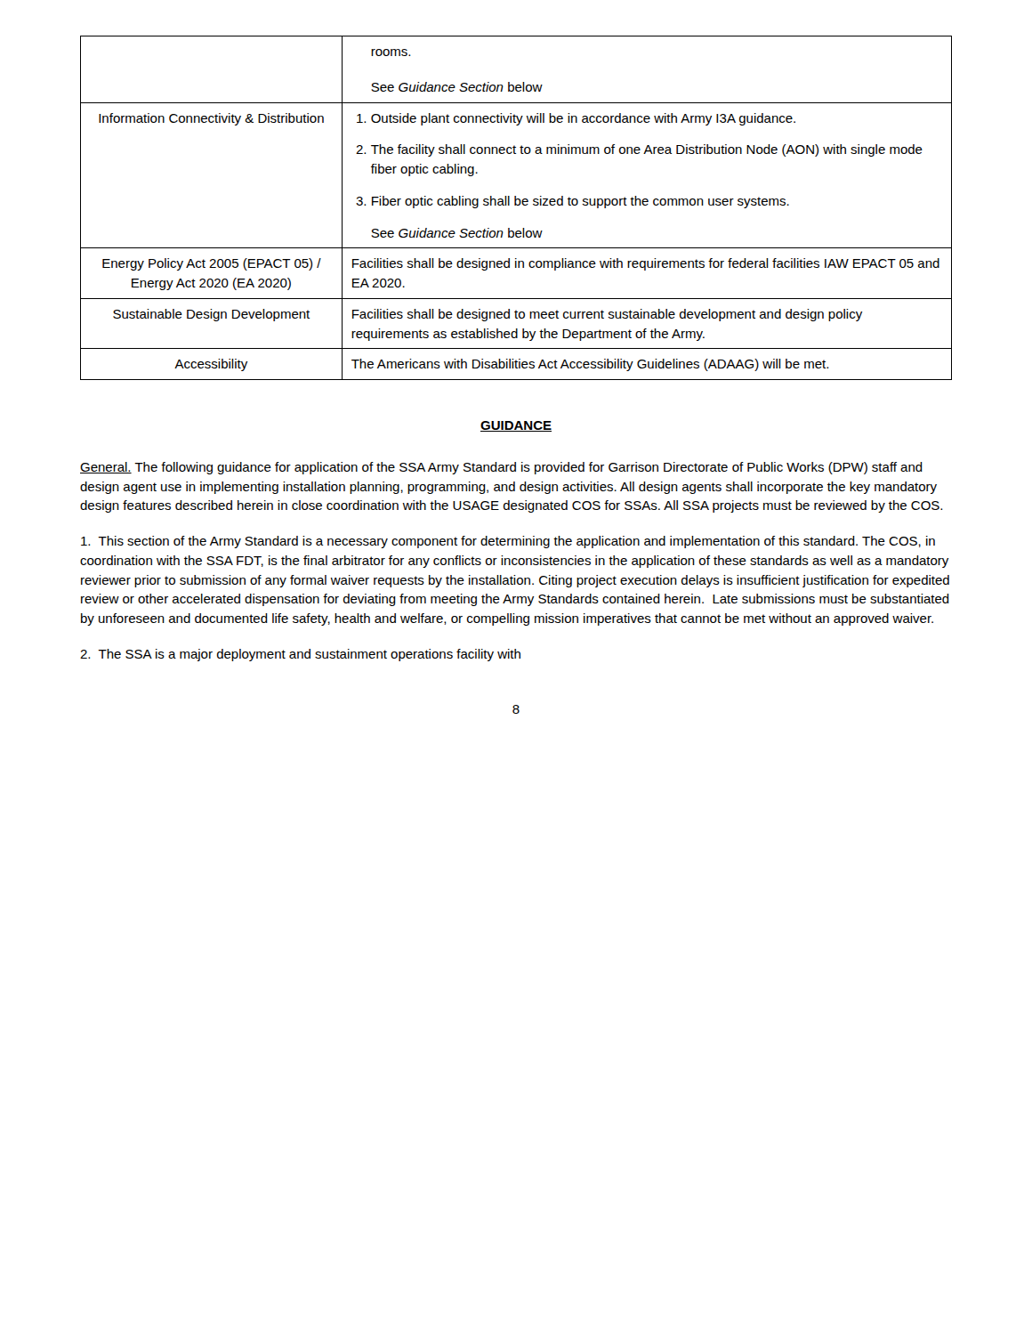| | rooms. See Guidance Section below |
| Information Connectivity & Distribution | Outside plant connectivity will be in accordance with Army I3A guidance. The facility shall connect to a minimum of one Area Distribution Node (AON) with single mode fiber optic cabling. Fiber optic cabling shall be sized to support the common user systems. See Guidance Section below |
| Energy Policy Act 2005 (EPACT 05) / Energy Act 2020 (EA 2020) | Facilities shall be designed in compliance with requirements for federal facilities IAW EPACT 05 and EA 2020. |
| Sustainable Design Development | Facilities shall be designed to meet current sustainable development and design policy requirements as established by the Department of the Army. |
| Accessibility | The Americans with Disabilities Act Accessibility Guidelines (ADAAG) will be met. |
GUIDANCE
General. The following guidance for application of the SSA Army Standard is provided for Garrison Directorate of Public Works (DPW) staff and design agent use in implementing installation planning, programming, and design activities. All design agents shall incorporate the key mandatory design features described herein in close coordination with the USAGE designated COS for SSAs. All SSA projects must be reviewed by the COS.
1. This section of the Army Standard is a necessary component for determining the application and implementation of this standard. The COS, in coordination with the SSA FDT, is the final arbitrator for any conflicts or inconsistencies in the application of these standards as well as a mandatory reviewer prior to submission of any formal waiver requests by the installation. Citing project execution delays is insufficient justification for expedited review or other accelerated dispensation for deviating from meeting the Army Standards contained herein. Late submissions must be substantiated by unforeseen and documented life safety, health and welfare, or compelling mission imperatives that cannot be met without an approved waiver.
2. The SSA is a major deployment and sustainment operations facility with
8